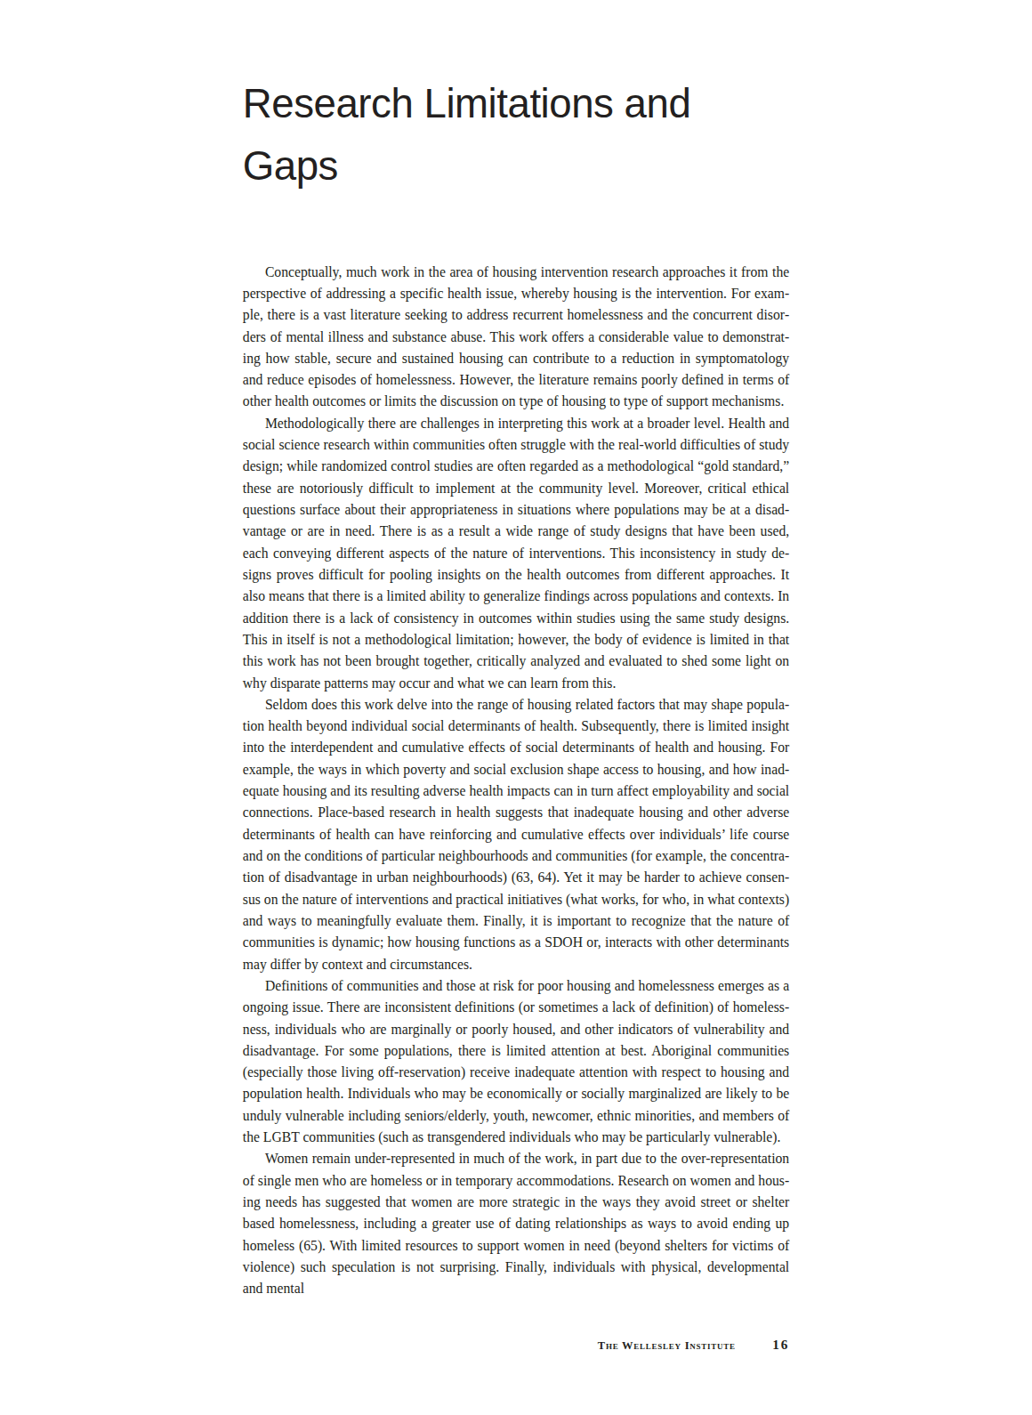Research Limitations and Gaps
Conceptually, much work in the area of housing intervention research approaches it from the perspective of addressing a specific health issue, whereby housing is the intervention. For example, there is a vast literature seeking to address recurrent homelessness and the concurrent disorders of mental illness and substance abuse. This work offers a considerable value to demonstrating how stable, secure and sustained housing can contribute to a reduction in symptomatology and reduce episodes of homelessness. However, the literature remains poorly defined in terms of other health outcomes or limits the discussion on type of housing to type of support mechanisms.
Methodologically there are challenges in interpreting this work at a broader level. Health and social science research within communities often struggle with the real-world difficulties of study design; while randomized control studies are often regarded as a methodological “gold standard,” these are notoriously difficult to implement at the community level. Moreover, critical ethical questions surface about their appropriateness in situations where populations may be at a disadvantage or are in need. There is as a result a wide range of study designs that have been used, each conveying different aspects of the nature of interventions. This inconsistency in study designs proves difficult for pooling insights on the health outcomes from different approaches. It also means that there is a limited ability to generalize findings across populations and contexts. In addition there is a lack of consistency in outcomes within studies using the same study designs. This in itself is not a methodological limitation; however, the body of evidence is limited in that this work has not been brought together, critically analyzed and evaluated to shed some light on why disparate patterns may occur and what we can learn from this.
Seldom does this work delve into the range of housing related factors that may shape population health beyond individual social determinants of health. Subsequently, there is limited insight into the interdependent and cumulative effects of social determinants of health and housing. For example, the ways in which poverty and social exclusion shape access to housing, and how inadequate housing and its resulting adverse health impacts can in turn affect employability and social connections. Place-based research in health suggests that inadequate housing and other adverse determinants of health can have reinforcing and cumulative effects over individuals’ life course and on the conditions of particular neighbourhoods and communities (for example, the concentration of disadvantage in urban neighbourhoods) (63, 64). Yet it may be harder to achieve consensus on the nature of interventions and practical initiatives (what works, for who, in what contexts) and ways to meaningfully evaluate them. Finally, it is important to recognize that the nature of communities is dynamic; how housing functions as a SDOH or, interacts with other determinants may differ by context and circumstances.
Definitions of communities and those at risk for poor housing and homelessness emerges as a ongoing issue. There are inconsistent definitions (or sometimes a lack of definition) of homelessness, individuals who are marginally or poorly housed, and other indicators of vulnerability and disadvantage. For some populations, there is limited attention at best. Aboriginal communities (especially those living off-reservation) receive inadequate attention with respect to housing and population health. Individuals who may be economically or socially marginalized are likely to be unduly vulnerable including seniors/elderly, youth, newcomer, ethnic minorities, and members of the LGBT communities (such as transgendered individuals who may be particularly vulnerable).
Women remain under-represented in much of the work, in part due to the over-representation of single men who are homeless or in temporary accommodations. Research on women and housing needs has suggested that women are more strategic in the ways they avoid street or shelter based homelessness, including a greater use of dating relationships as ways to avoid ending up homeless (65). With limited resources to support women in need (beyond shelters for victims of violence) such speculation is not surprising. Finally, individuals with physical, developmental and mental
The Wellesley Institute 16